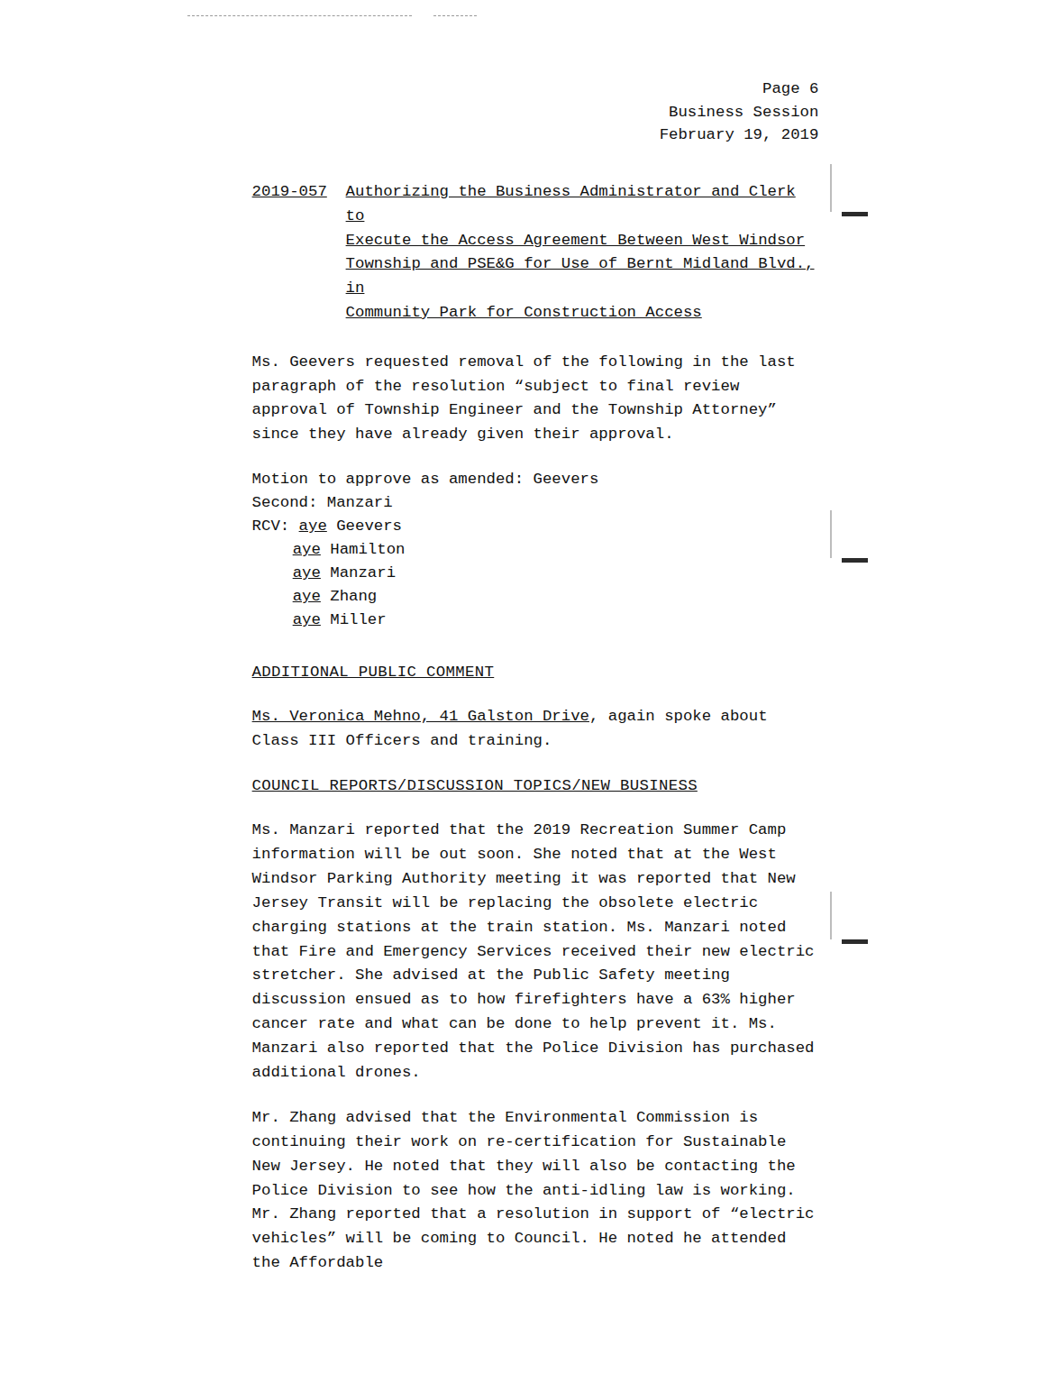Page 6
Business Session
February 19, 2019
2019-057
Authorizing the Business Administrator and Clerk to Execute the Access Agreement Between West Windsor Township and PSE&G for Use of Bernt Midland Blvd., in Community Park for Construction Access
Ms. Geevers requested removal of the following in the last paragraph of the resolution “subject to final review approval of Township Engineer and the Township Attorney” since they have already given their approval.
Motion to approve as amended: Geevers Second: Manzari RCV: aye Geevers aye Hamilton aye Manzari aye Zhang aye Miller
ADDITIONAL PUBLIC COMMENT
Ms. Veronica Mehno, 41 Galston Drive, again spoke about Class III Officers and training.
COUNCIL REPORTS/DISCUSSION TOPICS/NEW BUSINESS
Ms. Manzari reported that the 2019 Recreation Summer Camp information will be out soon. She noted that at the West Windsor Parking Authority meeting it was reported that New Jersey Transit will be replacing the obsolete electric charging stations at the train station. Ms. Manzari noted that Fire and Emergency Services received their new electric stretcher. She advised at the Public Safety meeting discussion ensued as to how firefighters have a 63% higher cancer rate and what can be done to help prevent it. Ms. Manzari also reported that the Police Division has purchased additional drones.
Mr. Zhang advised that the Environmental Commission is continuing their work on re-certification for Sustainable New Jersey. He noted that they will also be contacting the Police Division to see how the anti-idling law is working. Mr. Zhang reported that a resolution in support of “electric vehicles” will be coming to Council. He noted he attended the Affordable